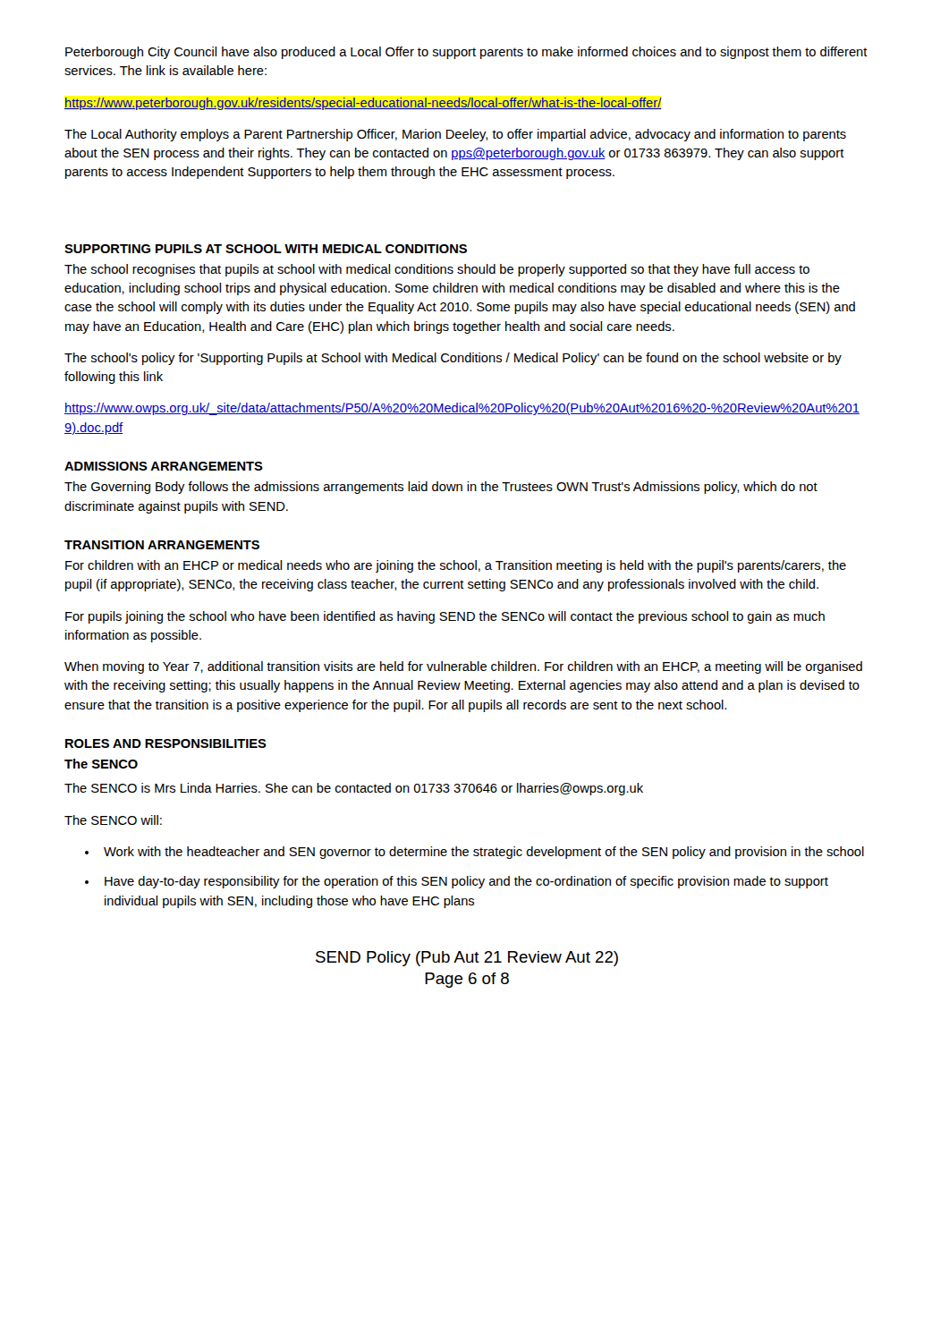Peterborough City Council have also produced a Local Offer to support parents to make informed choices and to signpost them to different services. The link is available here:
https://www.peterborough.gov.uk/residents/special-educational-needs/local-offer/what-is-the-local-offer/
The Local Authority employs a Parent Partnership Officer, Marion Deeley, to offer impartial advice, advocacy and information to parents about the SEN process and their rights. They can be contacted on pps@peterborough.gov.uk or 01733 863979. They can also support parents to access Independent Supporters to help them through the EHC assessment process.
Supporting Pupils at School with Medical Conditions
The school recognises that pupils at school with medical conditions should be properly supported so that they have full access to education, including school trips and physical education. Some children with medical conditions may be disabled and where this is the case the school will comply with its duties under the Equality Act 2010. Some pupils may also have special educational needs (SEN) and may have an Education, Health and Care (EHC) plan which brings together health and social care needs.
The school's policy for 'Supporting Pupils at School with Medical Conditions / Medical Policy' can be found on the school website or by following this link
https://www.owps.org.uk/_site/data/attachments/P50/A%20%20Medical%20Policy%20(Pub%20Aut%2016%20-%20Review%20Aut%2019).doc.pdf
Admissions Arrangements
The Governing Body follows the admissions arrangements laid down in the Trustees OWN Trust's Admissions policy, which do not discriminate against pupils with SEND.
Transition Arrangements
For children with an EHCP or medical needs who are joining the school, a Transition meeting is held with the pupil's parents/carers, the pupil (if appropriate), SENCo, the receiving class teacher, the current setting SENCo and any professionals involved with the child.
For pupils joining the school who have been identified as having SEND the SENCo will contact the previous school to gain as much information as possible.
When moving to Year 7, additional transition visits are held for vulnerable children. For children with an EHCP, a meeting will be organised with the receiving setting; this usually happens in the Annual Review Meeting. External agencies may also attend and a plan is devised to ensure that the transition is a positive experience for the pupil. For all pupils all records are sent to the next school.
Roles and Responsibilities
The SENCO
The SENCO is Mrs Linda Harries. She can be contacted on 01733 370646 or lharries@owps.org.uk
The SENCO will:
Work with the headteacher and SEN governor to determine the strategic development of the SEN policy and provision in the school
Have day-to-day responsibility for the operation of this SEN policy and the co-ordination of specific provision made to support individual pupils with SEN, including those who have EHC plans
SEND Policy (Pub Aut 21 Review Aut 22)
Page 6 of 8